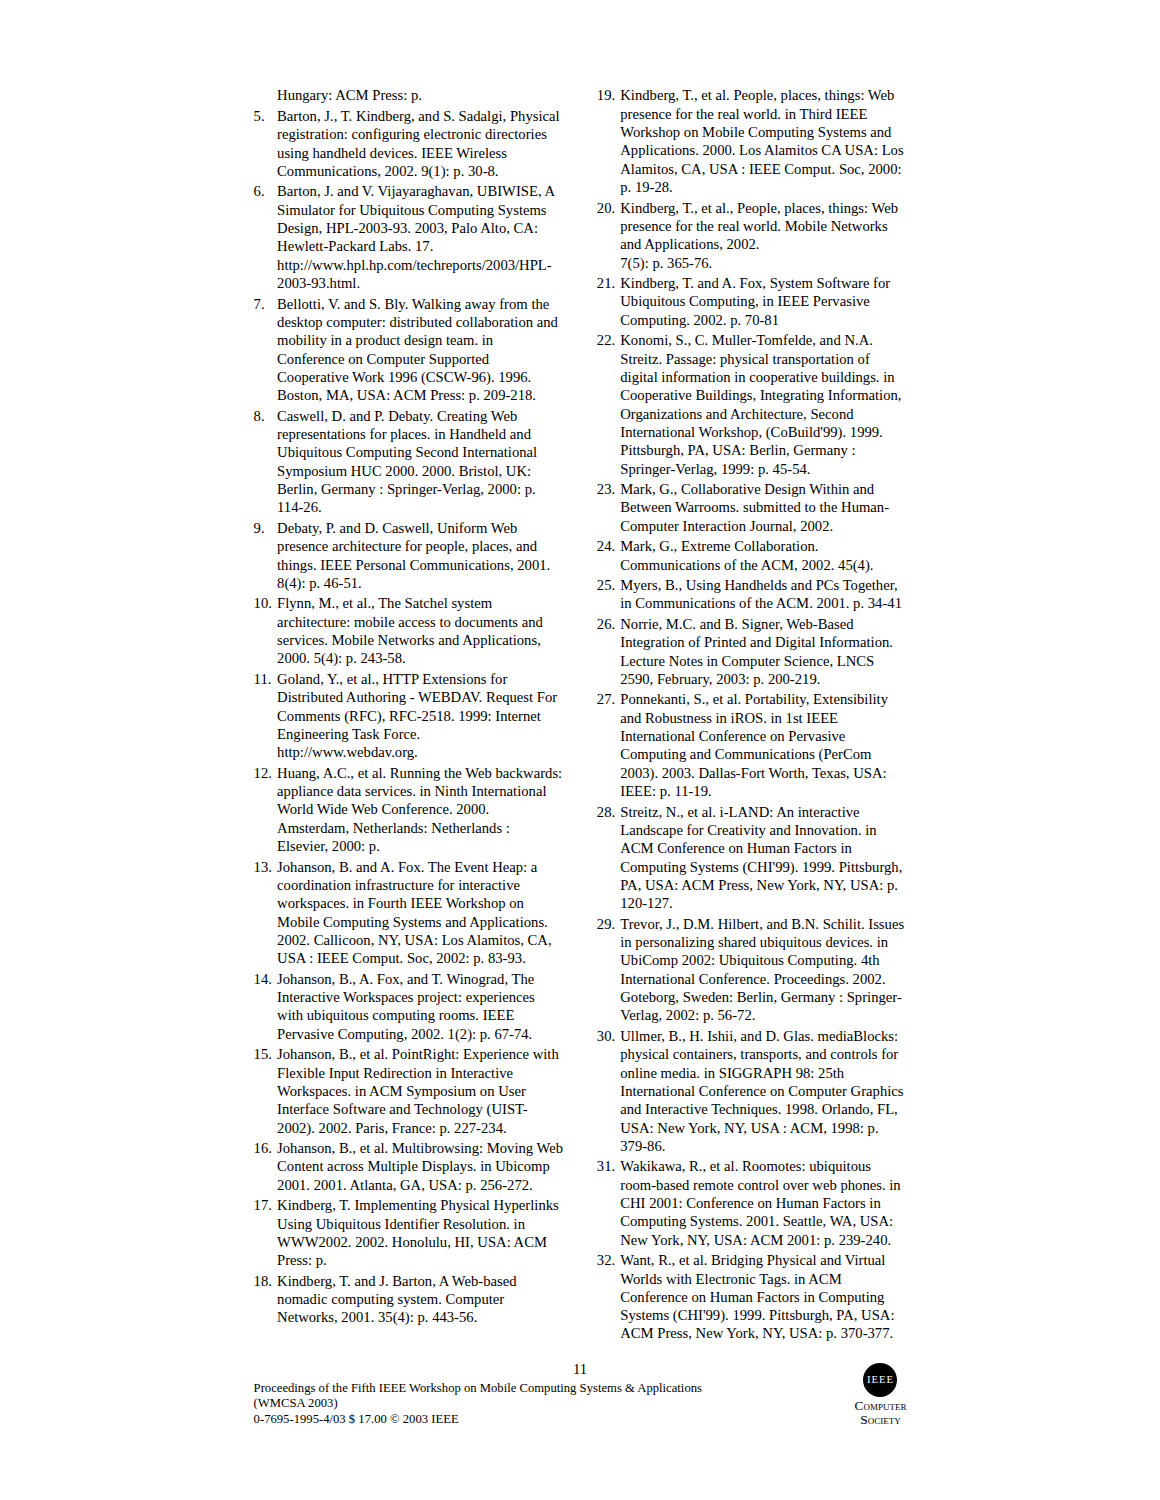Hungary: ACM Press: p.
5. Barton, J., T. Kindberg, and S. Sadalgi, Physical registration: configuring electronic directories using handheld devices. IEEE Wireless Communications, 2002. 9(1): p. 30-8.
6. Barton, J. and V. Vijayaraghavan, UBIWISE, A Simulator for Ubiquitous Computing Systems Design, HPL-2003-93. 2003, Palo Alto, CA: Hewlett-Packard Labs. 17. http://www.hpl.hp.com/techreports/2003/HPL-2003-93.html.
7. Bellotti, V. and S. Bly. Walking away from the desktop computer: distributed collaboration and mobility in a product design team. in Conference on Computer Supported Cooperative Work 1996 (CSCW-96). 1996. Boston, MA, USA: ACM Press: p. 209-218.
8. Caswell, D. and P. Debaty. Creating Web representations for places. in Handheld and Ubiquitous Computing Second International Symposium HUC 2000. 2000. Bristol, UK: Berlin, Germany : Springer-Verlag, 2000: p. 114-26.
9. Debaty, P. and D. Caswell, Uniform Web presence architecture for people, places, and things. IEEE Personal Communications, 2001. 8(4): p. 46-51.
10. Flynn, M., et al., The Satchel system architecture: mobile access to documents and services. Mobile Networks and Applications, 2000. 5(4): p. 243-58.
11. Goland, Y., et al., HTTP Extensions for Distributed Authoring - WEBDAV. Request For Comments (RFC), RFC-2518. 1999: Internet Engineering Task Force. http://www.webdav.org.
12. Huang, A.C., et al. Running the Web backwards: appliance data services. in Ninth International World Wide Web Conference. 2000. Amsterdam, Netherlands: Netherlands : Elsevier, 2000: p.
13. Johanson, B. and A. Fox. The Event Heap: a coordination infrastructure for interactive workspaces. in Fourth IEEE Workshop on Mobile Computing Systems and Applications. 2002. Callicoon, NY, USA: Los Alamitos, CA, USA : IEEE Comput. Soc, 2002: p. 83-93.
14. Johanson, B., A. Fox, and T. Winograd, The Interactive Workspaces project: experiences with ubiquitous computing rooms. IEEE Pervasive Computing, 2002. 1(2): p. 67-74.
15. Johanson, B., et al. PointRight: Experience with Flexible Input Redirection in Interactive Workspaces. in ACM Symposium on User Interface Software and Technology (UIST-2002). 2002. Paris, France: p. 227-234.
16. Johanson, B., et al. Multibrowsing: Moving Web Content across Multiple Displays. in Ubicomp 2001. 2001. Atlanta, GA, USA: p. 256-272.
17. Kindberg, T. Implementing Physical Hyperlinks Using Ubiquitous Identifier Resolution. in WWW2002. 2002. Honolulu, HI, USA: ACM Press: p.
18. Kindberg, T. and J. Barton, A Web-based nomadic computing system. Computer Networks, 2001. 35(4): p. 443-56.
19. Kindberg, T., et al. People, places, things: Web presence for the real world. in Third IEEE Workshop on Mobile Computing Systems and Applications. 2000. Los Alamitos CA USA: Los Alamitos, CA, USA : IEEE Comput. Soc, 2000: p. 19-28.
20. Kindberg, T., et al., People, places, things: Web presence for the real world. Mobile Networks and Applications, 2002.
7(5): p. 365-76.
21. Kindberg, T. and A. Fox, System Software for Ubiquitous Computing, in IEEE Pervasive Computing. 2002. p. 70-81
22. Konomi, S., C. Muller-Tomfelde, and N.A. Streitz. Passage: physical transportation of digital information in cooperative buildings. in Cooperative Buildings, Integrating Information, Organizations and Architecture, Second International Workshop, (CoBuild'99). 1999. Pittsburgh, PA, USA: Berlin, Germany : Springer-Verlag, 1999: p. 45-54.
23. Mark, G., Collaborative Design Within and Between Warrooms. submitted to the Human-Computer Interaction Journal, 2002.
24. Mark, G., Extreme Collaboration. Communications of the ACM, 2002. 45(4).
25. Myers, B., Using Handhelds and PCs Together, in Communications of the ACM. 2001. p. 34-41
26. Norrie, M.C. and B. Signer, Web-Based Integration of Printed and Digital Information. Lecture Notes in Computer Science, LNCS 2590, February, 2003: p. 200-219.
27. Ponnekanti, S., et al. Portability, Extensibility and Robustness in iROS. in 1st IEEE International Conference on Pervasive Computing and Communications (PerCom 2003). 2003. Dallas-Fort Worth, Texas, USA: IEEE: p. 11-19.
28. Streitz, N., et al. i-LAND: An interactive Landscape for Creativity and Innovation. in ACM Conference on Human Factors in Computing Systems (CHI'99). 1999. Pittsburgh, PA, USA: ACM Press, New York, NY, USA: p. 120-127.
29. Trevor, J., D.M. Hilbert, and B.N. Schilit. Issues in personalizing shared ubiquitous devices. in UbiComp 2002: Ubiquitous Computing. 4th International Conference. Proceedings. 2002. Goteborg, Sweden: Berlin, Germany : Springer-Verlag, 2002: p. 56-72.
30. Ullmer, B., H. Ishii, and D. Glas. mediaBlocks: physical containers, transports, and controls for online media. in SIGGRAPH 98: 25th International Conference on Computer Graphics and Interactive Techniques. 1998. Orlando, FL, USA: New York, NY, USA : ACM, 1998: p. 379-86.
31. Wakikawa, R., et al. Roomotes: ubiquitous room-based remote control over web phones. in CHI 2001: Conference on Human Factors in Computing Systems. 2001. Seattle, WA, USA: New York, NY, USA: ACM 2001: p. 239-240.
32. Want, R., et al. Bridging Physical and Virtual Worlds with Electronic Tags. in ACM Conference on Human Factors in Computing Systems (CHI'99). 1999. Pittsburgh, PA, USA: ACM Press, New York, NY, USA: p. 370-377.
11
Proceedings of the Fifth IEEE Workshop on Mobile Computing Systems & Applications (WMCSA 2003)
0-7695-1995-4/03 $ 17.00 © 2003 IEEE
IEEE Computer
Society